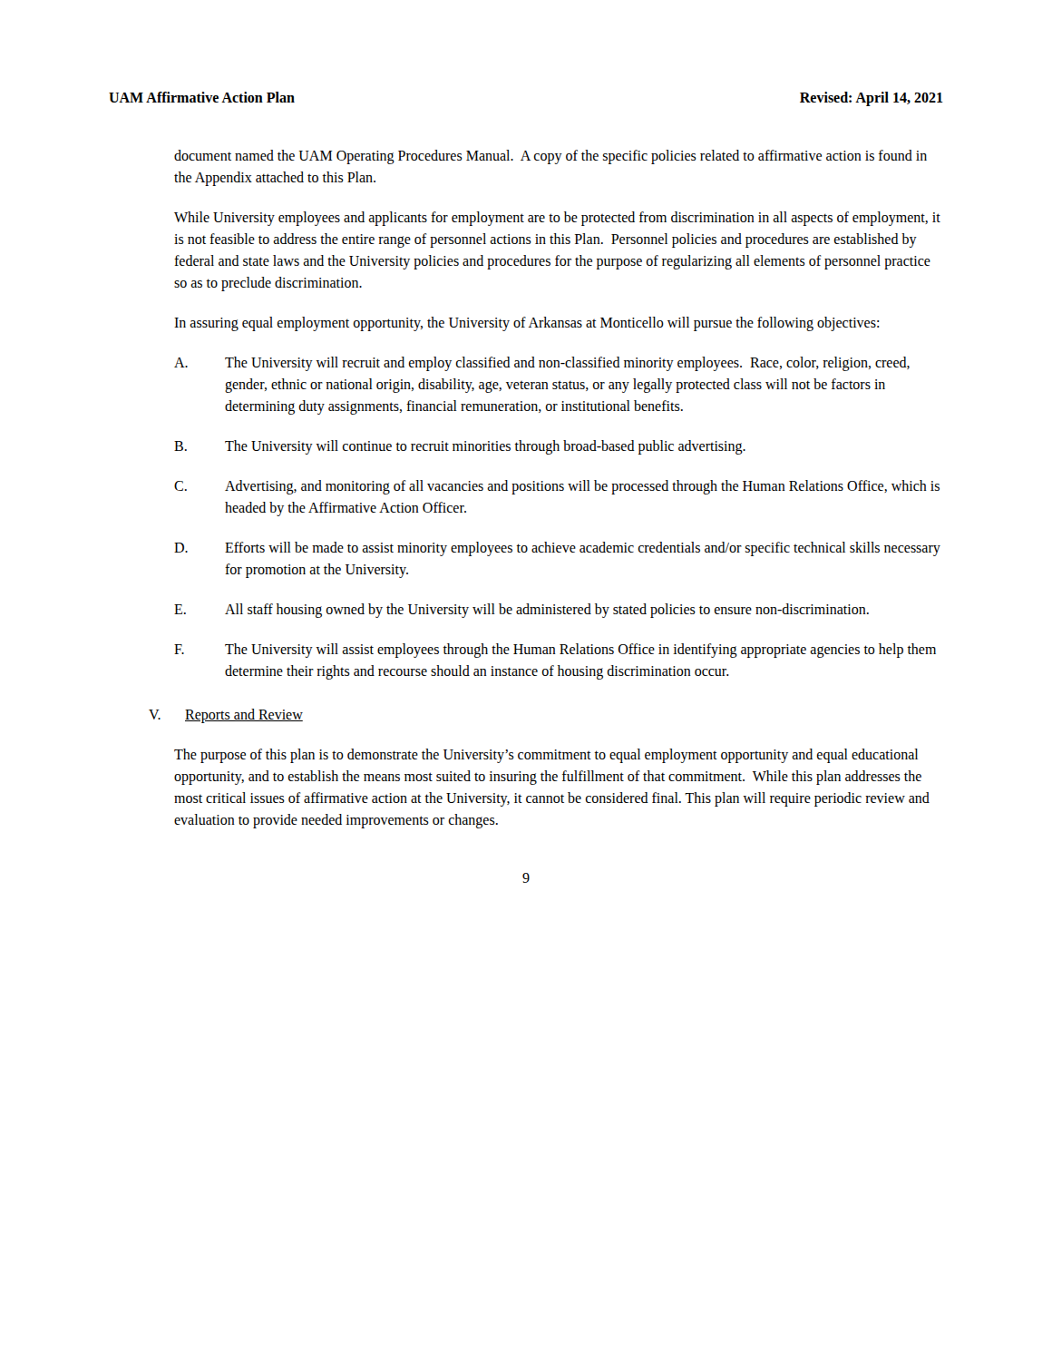UAM Affirmative Action Plan Revised: April 14, 2021
document named the UAM Operating Procedures Manual. A copy of the specific policies related to affirmative action is found in the Appendix attached to this Plan.
While University employees and applicants for employment are to be protected from discrimination in all aspects of employment, it is not feasible to address the entire range of personnel actions in this Plan. Personnel policies and procedures are established by federal and state laws and the University policies and procedures for the purpose of regularizing all elements of personnel practice so as to preclude discrimination.
In assuring equal employment opportunity, the University of Arkansas at Monticello will pursue the following objectives:
A. The University will recruit and employ classified and non-classified minority employees. Race, color, religion, creed, gender, ethnic or national origin, disability, age, veteran status, or any legally protected class will not be factors in determining duty assignments, financial remuneration, or institutional benefits.
B. The University will continue to recruit minorities through broad-based public advertising.
C. Advertising, and monitoring of all vacancies and positions will be processed through the Human Relations Office, which is headed by the Affirmative Action Officer.
D. Efforts will be made to assist minority employees to achieve academic credentials and/or specific technical skills necessary for promotion at the University.
E. All staff housing owned by the University will be administered by stated policies to ensure non-discrimination.
F. The University will assist employees through the Human Relations Office in identifying appropriate agencies to help them determine their rights and recourse should an instance of housing discrimination occur.
V. Reports and Review
The purpose of this plan is to demonstrate the University’s commitment to equal employment opportunity and equal educational opportunity, and to establish the means most suited to insuring the fulfillment of that commitment. While this plan addresses the most critical issues of affirmative action at the University, it cannot be considered final. This plan will require periodic review and evaluation to provide needed improvements or changes.
9